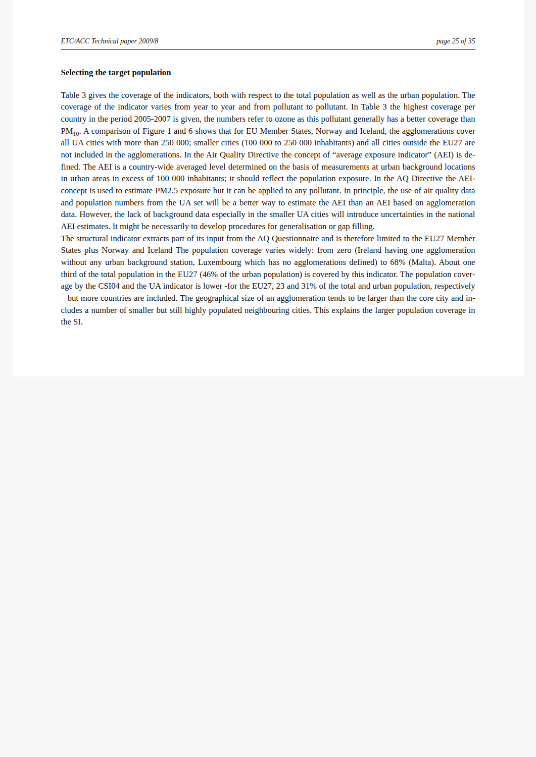ETC/ACC Technical paper 2009/8 page 25 of 35
Selecting the target population
Table 3 gives the coverage of the indicators, both with respect to the total population as well as the urban population. The coverage of the indicator varies from year to year and from pollutant to pollutant. In Table 3 the highest coverage per country in the period 2005-2007 is given, the numbers refer to ozone as this pollutant generally has a better coverage than PM10. A comparison of Figure 1 and 6 shows that for EU Member States, Norway and Iceland, the agglomerations cover all UA cities with more than 250 000; smaller cities (100 000 to 250 000 inhabitants) and all cities outside the EU27 are not included in the agglomerations. In the Air Quality Directive the concept of “average exposure indicator” (AEI) is defined. The AEI is a country-wide averaged level determined on the basis of measurements at urban background locations in urban areas in excess of 100 000 inhabitants; it should reflect the population exposure. In the AQ Directive the AEI-concept is used to estimate PM2.5 exposure but it can be applied to any pollutant. In principle, the use of air quality data and population numbers from the UA set will be a better way to estimate the AEI than an AEI based on agglomeration data. However, the lack of background data especially in the smaller UA cities will introduce uncertainties in the national AEI estimates. It might be necessarily to develop procedures for generalisation or gap filling.
The structural indicator extracts part of its input from the AQ Questionnaire and is therefore limited to the EU27 Member States plus Norway and Iceland The population coverage varies widely: from zero (Ireland having one agglomeration without any urban background station, Luxembourg which has no agglomerations defined) to 68% (Malta). About one third of the total population in the EU27 (46% of the urban population) is covered by this indicator. The population coverage by the CSI04 and the UA indicator is lower -for the EU27, 23 and 31% of the total and urban population, respectively – but more countries are included. The geographical size of an agglomeration tends to be larger than the core city and includes a number of smaller but still highly populated neighbouring cities. This explains the larger population coverage in the SI.